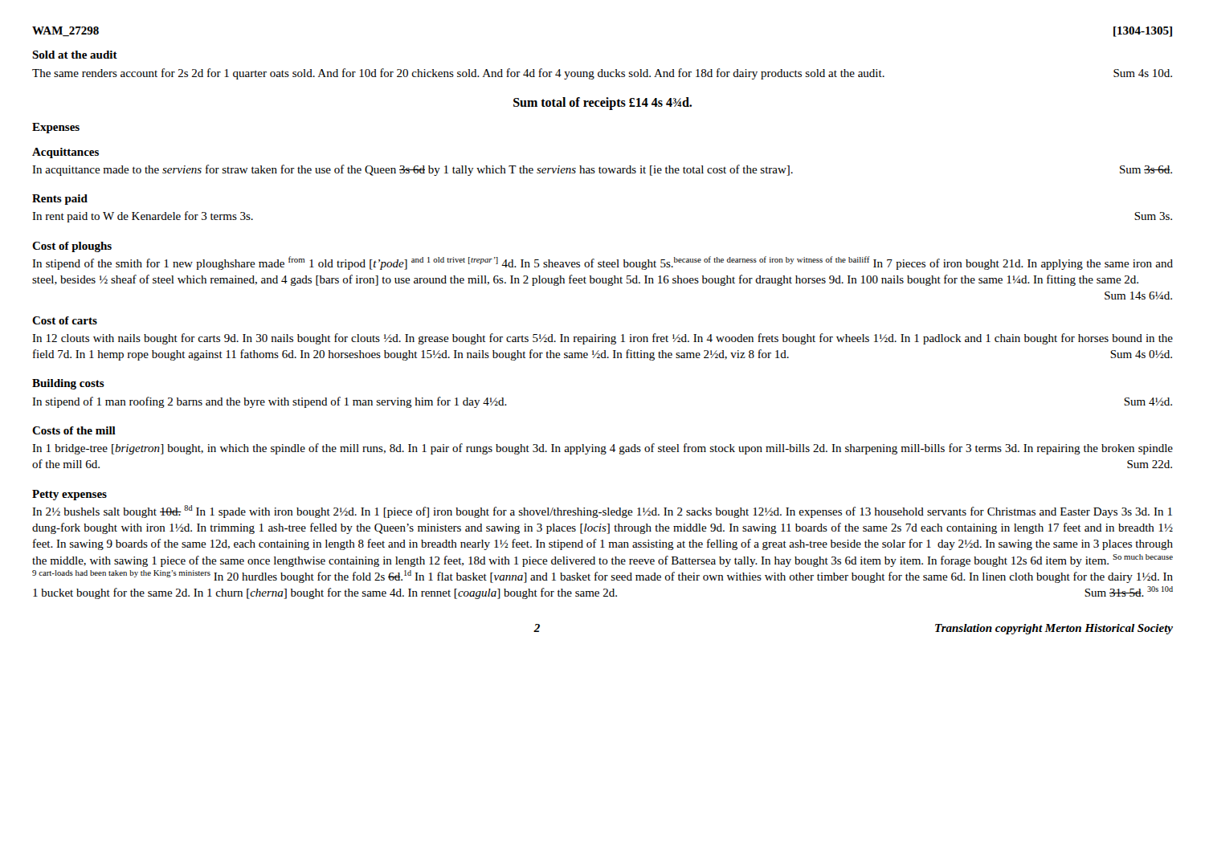WAM_27298 [1304-1305]
Sold at the audit
The same renders account for 2s 2d for 1 quarter oats sold. And for 10d for 20 chickens sold. And for 4d for 4 young ducks sold. And for 18d for dairy products sold at the audit. Sum 4s 10d.
Sum total of receipts £14 4s 4¾d.
Expenses
Acquittances
In acquittance made to the serviens for straw taken for the use of the Queen 3s 6d by 1 tally which T the serviens has towards it [ie the total cost of the straw]. Sum 3s 6d.
Rents paid
In rent paid to W de Kenardele for 3 terms 3s. Sum 3s.
Cost of ploughs
In stipend of the smith for 1 new ploughshare made from 1 old tripod [t’pode] and 1 old trivet [trepar’] 4d. In 5 sheaves of steel bought 5s.because of the dearness of iron by witness of the bailiff In 7 pieces of iron bought 21d. In applying the same iron and steel, besides ½ sheaf of steel which remained, and 4 gads [bars of iron] to use around the mill, 6s. In 2 plough feet bought 5d. In 16 shoes bought for draught horses 9d. In 100 nails bought for the same 1¼d. In fitting the same 2d. Sum 14s 6¼d.
Cost of carts
In 12 clouts with nails bought for carts 9d. In 30 nails bought for clouts ½d. In grease bought for carts 5½d. In repairing 1 iron fret ½d. In 4 wooden frets bought for wheels 1½d. In 1 padlock and 1 chain bought for horses bound in the field 7d. In 1 hemp rope bought against 11 fathoms 6d. In 20 horseshoes bought 15½d. In nails bought for the same ½d. In fitting the same 2½d, viz 8 for 1d. Sum 4s 0½d.
Building costs
In stipend of 1 man roofing 2 barns and the byre with stipend of 1 man serving him for 1 day 4½d. Sum 4½d.
Costs of the mill
In 1 bridge-tree [brigetron] bought, in which the spindle of the mill runs, 8d. In 1 pair of rungs bought 3d. In applying 4 gads of steel from stock upon mill-bills 2d. In sharpening mill-bills for 3 terms 3d. In repairing the broken spindle of the mill 6d. Sum 22d.
Petty expenses
In 2½ bushels salt bought 10d. 8d In 1 spade with iron bought 2½d. In 1 [piece of] iron bought for a shovel/threshing-sledge 1½d. In 2 sacks bought 12½d. In expenses of 13 household servants for Christmas and Easter Days 3s 3d. In 1 dung-fork bought with iron 1½d. In trimming 1 ash-tree felled by the Queen’s ministers and sawing in 3 places [locis] through the middle 9d. In sawing 11 boards of the same 2s 7d each containing in length 17 feet and in breadth 1½ feet. In sawing 9 boards of the same 12d, each containing in length 8 feet and in breadth nearly 1½ feet. In stipend of 1 man assisting at the felling of a great ash-tree beside the solar for 1 day 2½d. In sawing the same in 3 places through the middle, with sawing 1 piece of the same once lengthwise containing in length 12 feet, 18d with 1 piece delivered to the reeve of Battersea by tally. In hay bought 3s 6d item by item. In forage bought 12s 6d item by item. So much because 9 cart-loads had been taken by the King’s ministers In 20 hurdles bought for the fold 2s 6d.1d In 1 flat basket [vanna] and 1 basket for seed made of their own withies with other timber bought for the same 6d. In linen cloth bought for the dairy 1½d. In 1 bucket bought for the same 2d. In 1 churn [cherna] bought for the same 4d. In rennet [coagula] bought for the same 2d. Sum 31s 5d. 30s 10d
2 Translation copyright Merton Historical Society